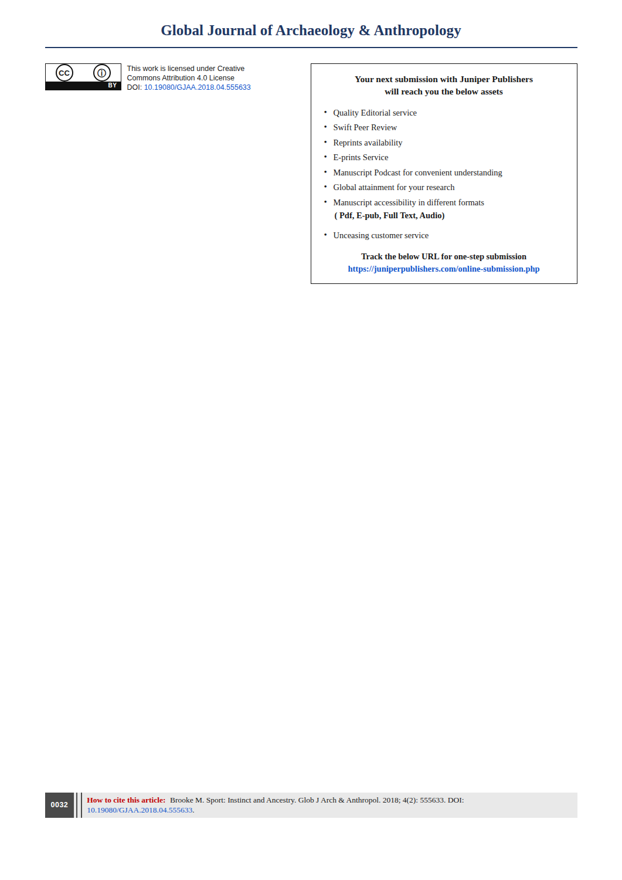Global Journal of Archaeology & Anthropology
CC
ⓘ
BY
This work is licensed under Creative
Commons Attribution 4.0 License
DOI: 10.19080/GJAA.2018.04.555633
Your next submission with Juniper Publishers will reach you the below assets
Quality Editorial service
Swift Peer Review
Reprints availability
E-prints Service
Manuscript Podcast for convenient understanding
Global attainment for your research
Manuscript accessibility in different formats
( Pdf, E-pub, Full Text, Audio)
Unceasing customer service
Track the below URL for one-step submission https://juniperpublishers.com/online-submission.php
0032
How to cite this article: Brooke M. Sport: Instinct and Ancestry. Glob J Arch & Anthropol. 2018; 4(2): 555633. DOI: 10.19080/GJAA.2018.04.555633.